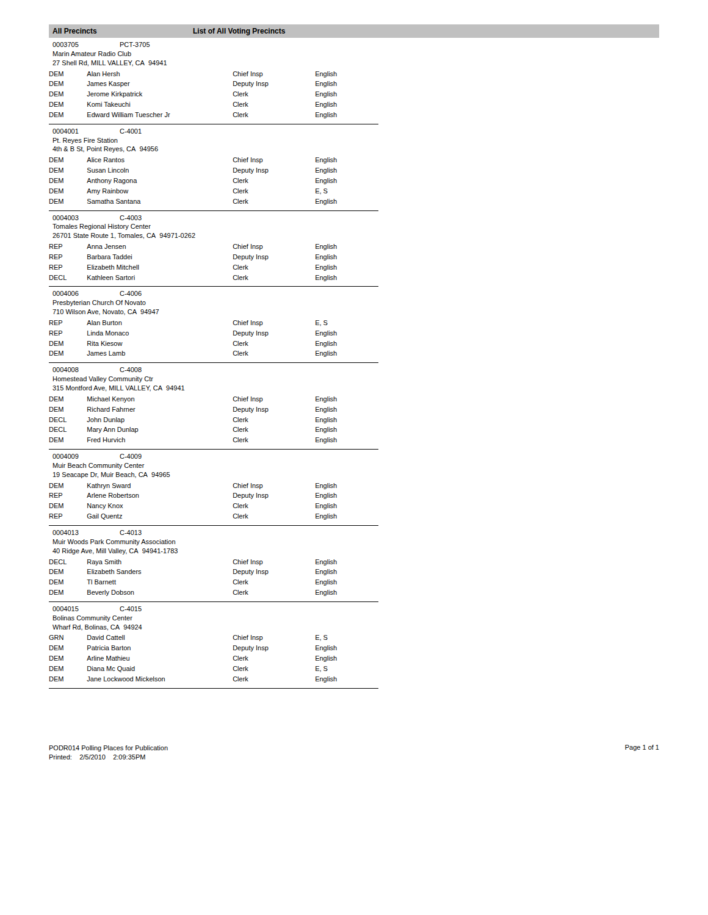All Precincts List of All Voting Precincts
0003705 PCT-3705
Marin Amateur Radio Club
27 Shell Rd, MILL VALLEY, CA 94941
| DEM | Alan Hersh | Chief Insp | English |
| DEM | James Kasper | Deputy Insp | English |
| DEM | Jerome Kirkpatrick | Clerk | English |
| DEM | Komi Takeuchi | Clerk | English |
| DEM | Edward William Tuescher Jr | Clerk | English |
0004001 C-4001
Pt. Reyes Fire Station
4th & B St, Point Reyes, CA 94956
| DEM | Alice Rantos | Chief Insp | English |
| DEM | Susan Lincoln | Deputy Insp | English |
| DEM | Anthony Ragona | Clerk | English |
| DEM | Amy Rainbow | Clerk | E, S |
| DEM | Samatha Santana | Clerk | English |
0004003 C-4003
Tomales Regional History Center
26701 State Route 1, Tomales, CA 94971-0262
| REP | Anna Jensen | Chief Insp | English |
| REP | Barbara Taddei | Deputy Insp | English |
| REP | Elizabeth Mitchell | Clerk | English |
| DECL | Kathleen Sartori | Clerk | English |
0004006 C-4006
Presbyterian Church Of Novato
710 Wilson Ave, Novato, CA 94947
| REP | Alan Burton | Chief Insp | E, S |
| REP | Linda Monaco | Deputy Insp | English |
| DEM | Rita Kiesow | Clerk | English |
| DEM | James Lamb | Clerk | English |
0004008 C-4008
Homestead Valley Community Ctr
315 Montford Ave, MILL VALLEY, CA 94941
| DEM | Michael Kenyon | Chief Insp | English |
| DEM | Richard Fahrner | Deputy Insp | English |
| DECL | John Dunlap | Clerk | English |
| DECL | Mary Ann Dunlap | Clerk | English |
| DEM | Fred Hurvich | Clerk | English |
0004009 C-4009
Muir Beach Community Center
19 Seacape Dr, Muir Beach, CA 94965
| DEM | Kathryn Sward | Chief Insp | English |
| REP | Arlene Robertson | Deputy Insp | English |
| DEM | Nancy Knox | Clerk | English |
| REP | Gail Quentz | Clerk | English |
0004013 C-4013
Muir Woods Park Community Association
40 Ridge Ave, Mill Valley, CA 94941-1783
| DECL | Raya Smith | Chief Insp | English |
| DEM | Elizabeth Sanders | Deputy Insp | English |
| DEM | Tl Barnett | Clerk | English |
| DEM | Beverly Dobson | Clerk | English |
0004015 C-4015
Bolinas Community Center
Wharf Rd, Bolinas, CA 94924
| GRN | David Cattell | Chief Insp | E, S |
| DEM | Patricia Barton | Deputy Insp | English |
| DEM | Arline Mathieu | Clerk | English |
| DEM | Diana Mc Quaid | Clerk | E, S |
| DEM | Jane Lockwood Mickelson | Clerk | English |
PODR014 Polling Places for Publication
Printed: 2/5/2010 2:09:35PM
Page 1 of 1